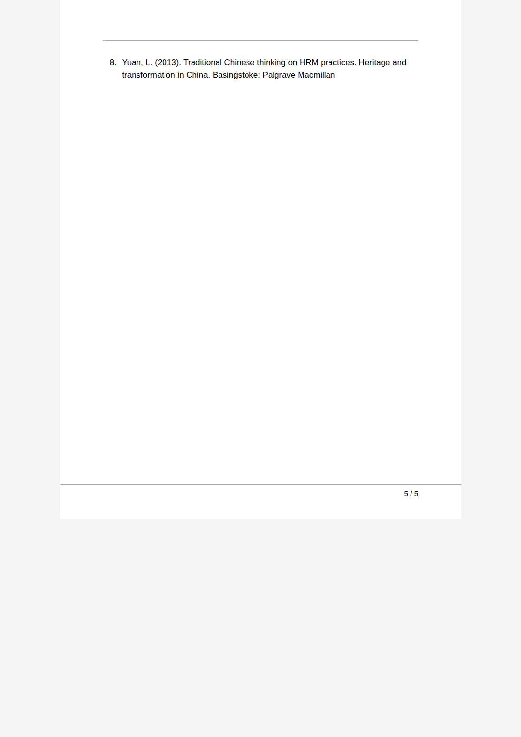Yuan, L. (2013). Traditional Chinese thinking on HRM practices. Heritage and transformation in China. Basingstoke: Palgrave Macmillan
5 / 5